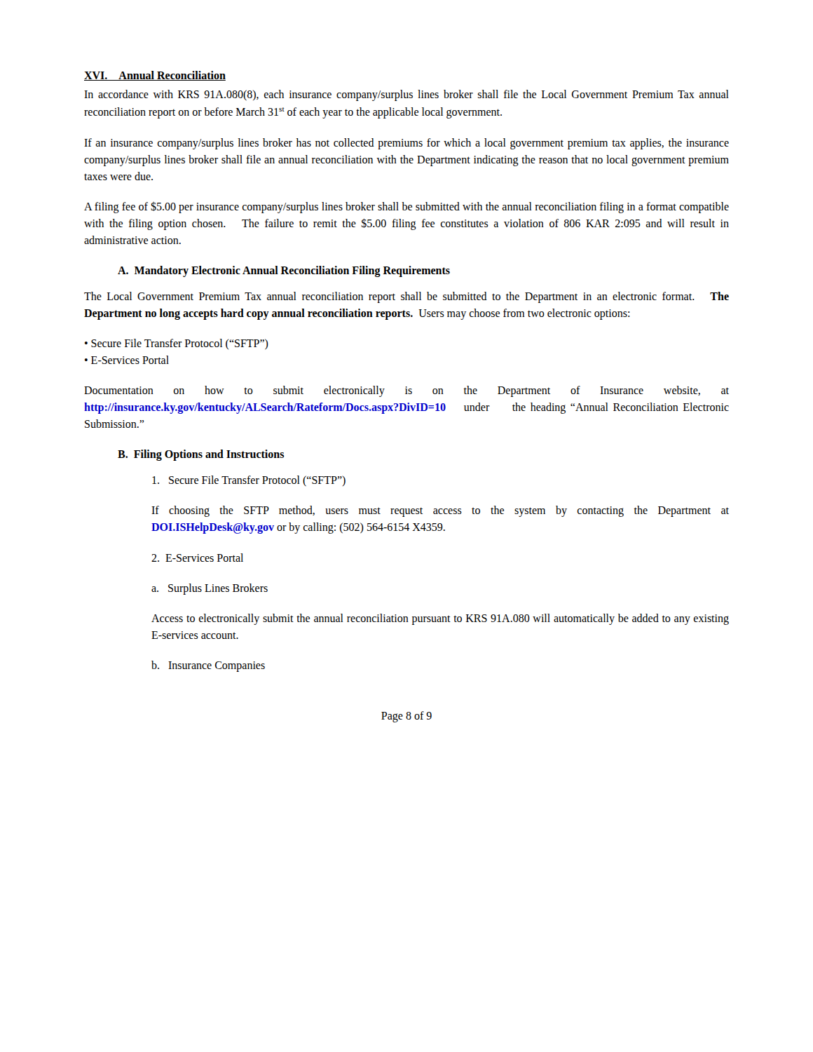XVI. Annual Reconciliation
In accordance with KRS 91A.080(8), each insurance company/surplus lines broker shall file the Local Government Premium Tax annual reconciliation report on or before March 31st of each year to the applicable local government.
If an insurance company/surplus lines broker has not collected premiums for which a local government premium tax applies, the insurance company/surplus lines broker shall file an annual reconciliation with the Department indicating the reason that no local government premium taxes were due.
A filing fee of $5.00 per insurance company/surplus lines broker shall be submitted with the annual reconciliation filing in a format compatible with the filing option chosen. The failure to remit the $5.00 filing fee constitutes a violation of 806 KAR 2:095 and will result in administrative action.
A. Mandatory Electronic Annual Reconciliation Filing Requirements
The Local Government Premium Tax annual reconciliation report shall be submitted to the Department in an electronic format. The Department no long accepts hard copy annual reconciliation reports. Users may choose from two electronic options:
• Secure File Transfer Protocol (“SFTP”)
• E-Services Portal
Documentation on how to submit electronically is on the Department of Insurance website, at http://insurance.ky.gov/kentucky/ALSearch/Rateform/Docs.aspx?DivID=10 under the heading “Annual Reconciliation Electronic Submission.”
B. Filing Options and Instructions
1. Secure File Transfer Protocol (“SFTP”)
If choosing the SFTP method, users must request access to the system by contacting the Department at DOI.ISHelpDesk@ky.gov or by calling: (502) 564-6154 X4359.
2. E-Services Portal
a. Surplus Lines Brokers
Access to electronically submit the annual reconciliation pursuant to KRS 91A.080 will automatically be added to any existing E-services account.
b. Insurance Companies
Page 8 of 9